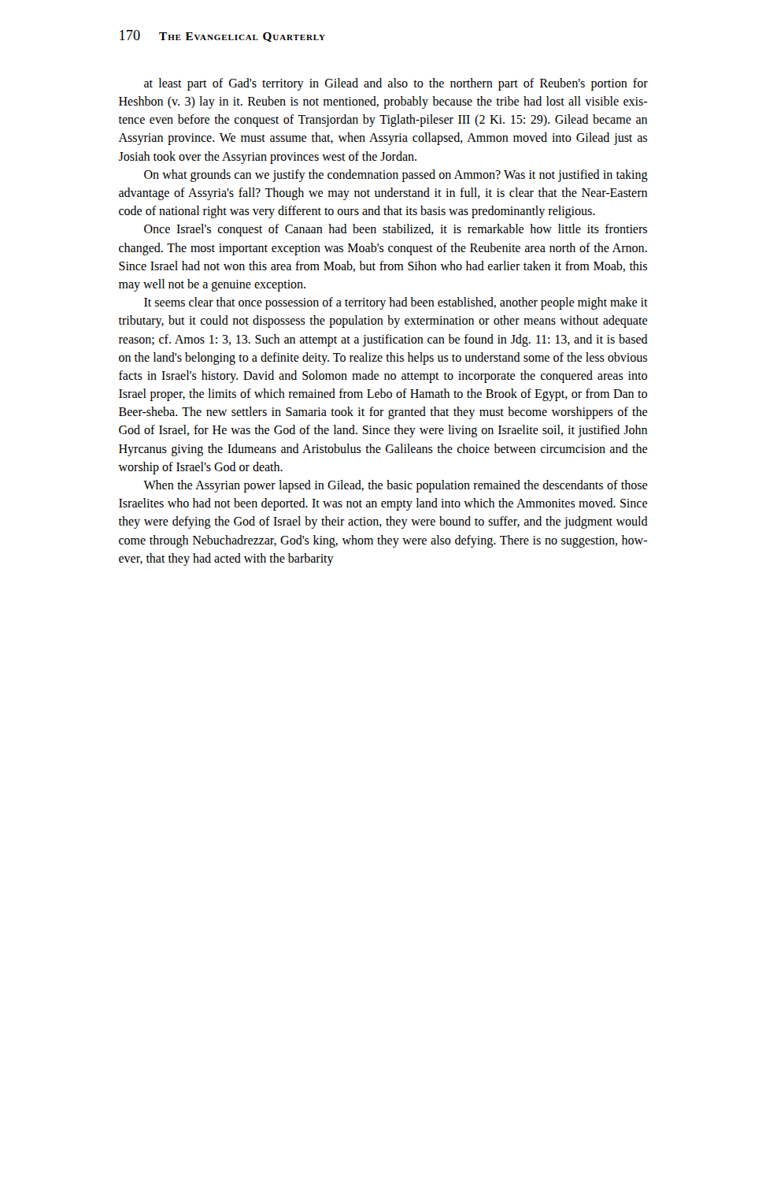170
The Evangelical Quarterly
at least part of Gad's territory in Gilead and also to the northern part of Reuben's portion for Heshbon (v. 3) lay in it. Reuben is not mentioned, probably because the tribe had lost all visible existence even before the conquest of Transjordan by Tiglath-pileser III (2 Ki. 15: 29). Gilead became an Assyrian province. We must assume that, when Assyria collapsed, Ammon moved into Gilead just as Josiah took over the Assyrian provinces west of the Jordan.
On what grounds can we justify the condemnation passed on Ammon? Was it not justified in taking advantage of Assyria's fall? Though we may not understand it in full, it is clear that the Near-Eastern code of national right was very different to ours and that its basis was predominantly religious.
Once Israel's conquest of Canaan had been stabilized, it is remarkable how little its frontiers changed. The most important exception was Moab's conquest of the Reubenite area north of the Arnon. Since Israel had not won this area from Moab, but from Sihon who had earlier taken it from Moab, this may well not be a genuine exception.
It seems clear that once possession of a territory had been established, another people might make it tributary, but it could not dispossess the population by extermination or other means without adequate reason; cf. Amos 1: 3, 13. Such an attempt at a justification can be found in Jdg. 11: 13, and it is based on the land's belonging to a definite deity. To realize this helps us to understand some of the less obvious facts in Israel's history. David and Solomon made no attempt to incorporate the conquered areas into Israel proper, the limits of which remained from Lebo of Hamath to the Brook of Egypt, or from Dan to Beer-sheba. The new settlers in Samaria took it for granted that they must become worshippers of the God of Israel, for He was the God of the land. Since they were living on Israelite soil, it justified John Hyrcanus giving the Idumeans and Aristobulus the Galileans the choice between circumcision and the worship of Israel's God or death.
When the Assyrian power lapsed in Gilead, the basic population remained the descendants of those Israelites who had not been deported. It was not an empty land into which the Ammonites moved. Since they were defying the God of Israel by their action, they were bound to suffer, and the judgment would come through Nebuchadrezzar, God's king, whom they were also defying. There is no suggestion, however, that they had acted with the barbarity